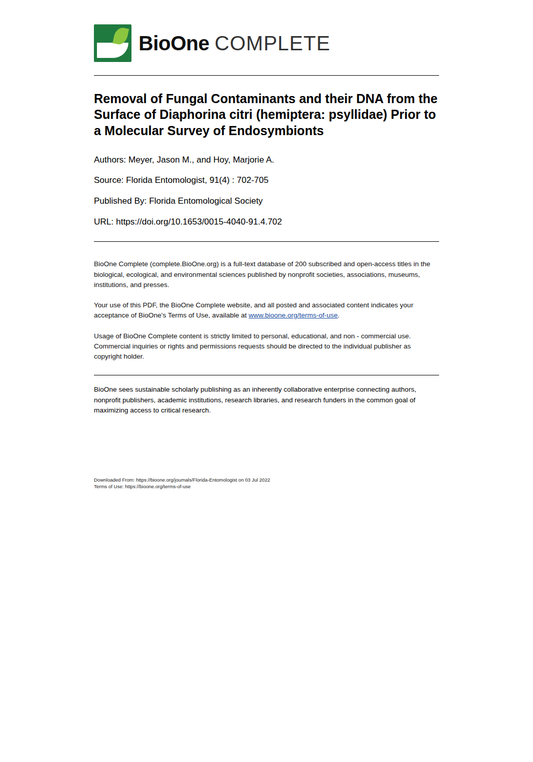Bio One COMPLETE
Removal of Fungal Contaminants and their DNA from the Surface of Diaphorina citri (hemiptera: psyllidae) Prior to a Molecular Survey of Endosymbionts
Authors: Meyer, Jason M., and Hoy, Marjorie A.
Source: Florida Entomologist, 91(4) : 702-705
Published By: Florida Entomological Society
URL: https://doi.org/10.1653/0015-4040-91.4.702
BioOne Complete (complete.BioOne.org) is a full-text database of 200 subscribed and open-access titles in the biological, ecological, and environmental sciences published by nonprofit societies, associations, museums, institutions, and presses.
Your use of this PDF, the BioOne Complete website, and all posted and associated content indicates your acceptance of BioOne's Terms of Use, available at www.bioone.org/terms-of-use.
Usage of BioOne Complete content is strictly limited to personal, educational, and non - commercial use. Commercial inquiries or rights and permissions requests should be directed to the individual publisher as copyright holder.
BioOne sees sustainable scholarly publishing as an inherently collaborative enterprise connecting authors, nonprofit publishers, academic institutions, research libraries, and research funders in the common goal of maximizing access to critical research.
Downloaded From: https://bioone.org/journals/Florida-Entomologist on 03 Jul 2022
Terms of Use: https://bioone.org/terms-of-use